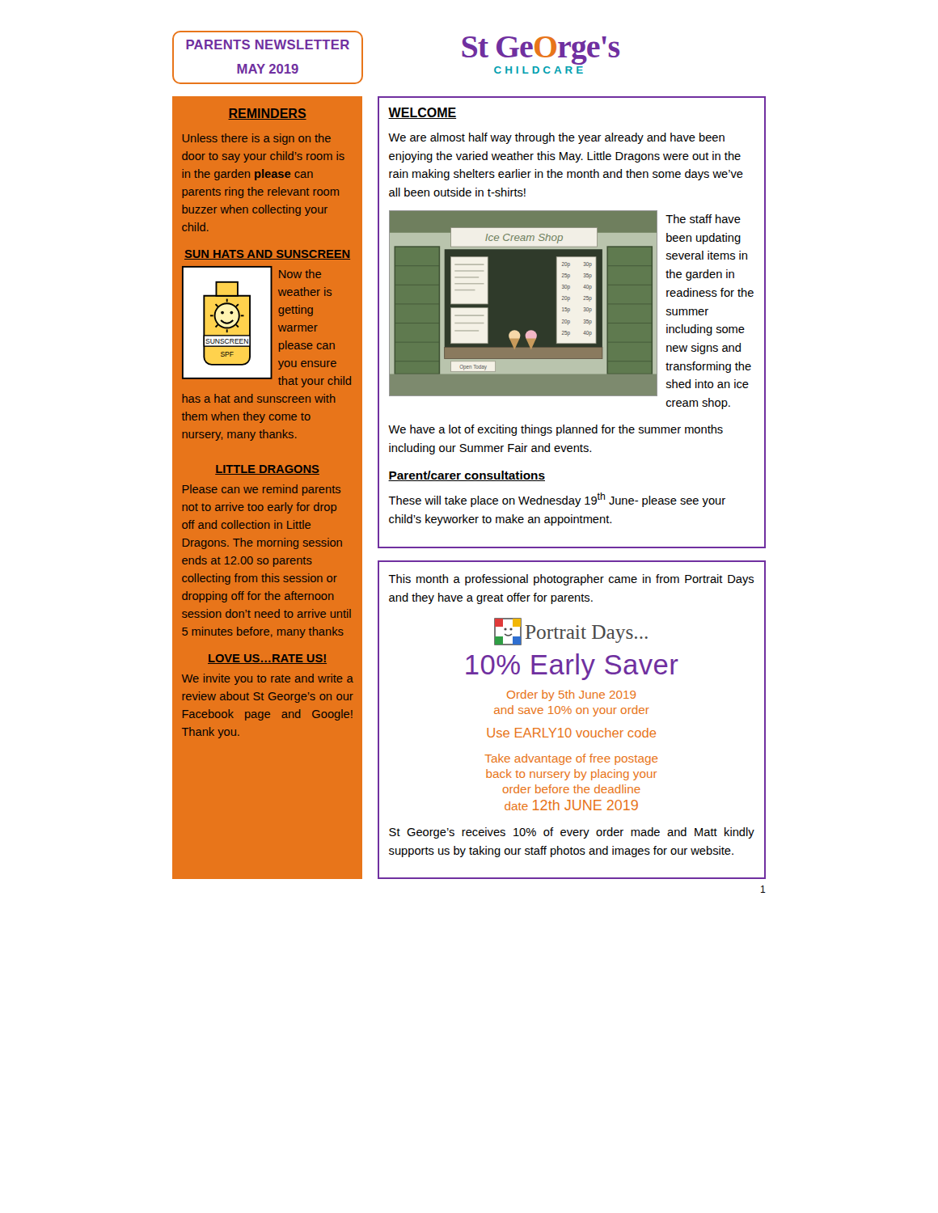PARENTS NEWSLETTER
MAY 2019
St GeOrge's
CHILDCARE
REMINDERS
Unless there is a sign on the door to say your child’s room is in the garden please can parents ring the relevant room buzzer when collecting your child.
SUN HATS AND SUNSCREEN
SUNSCREEN SPF
Now the weather is getting warmer please can you ensure that your child has a hat and sunscreen with them when they come to nursery, many thanks.
LITTLE DRAGONS
Please can we remind parents not to arrive too early for drop off and collection in Little Dragons. The morning session ends at 12.00 so parents collecting from this session or dropping off for the afternoon session don’t need to arrive until 5 minutes before, many thanks
LOVE US…RATE US!
We invite you to rate and write a review about St George’s on our Facebook page and Google! Thank you.
WELCOME
We are almost half way through the year already and have been enjoying the varied weather this May. Little Dragons were out in the rain making shelters earlier in the month and then some days we’ve all been outside in t-shirts!
Ice Cream Shop 20p30p 25p35p 30p40p 20p25p 15p30p 20p35p 25p40p Open Today
The staff have been updating several items in the garden in readiness for the summer including some new signs and transforming the shed into an ice cream shop.
We have a lot of exciting things planned for the summer months including our Summer Fair and events.
Parent/carer consultations
These will take place on Wednesday 19th June- please see your child’s keyworker to make an appointment.
This month a professional photographer came in from Portrait Days and they have a great offer for parents.
Portrait Days...
10% Early Saver
Order by 5th June 2019
and save 10% on your order
Use EARLY10 voucher code
Take advantage of free postage
back to nursery by placing your
order before the deadline
date 12th JUNE 2019
St George’s receives 10% of every order made and Matt kindly supports us by taking our staff photos and images for our website.
1